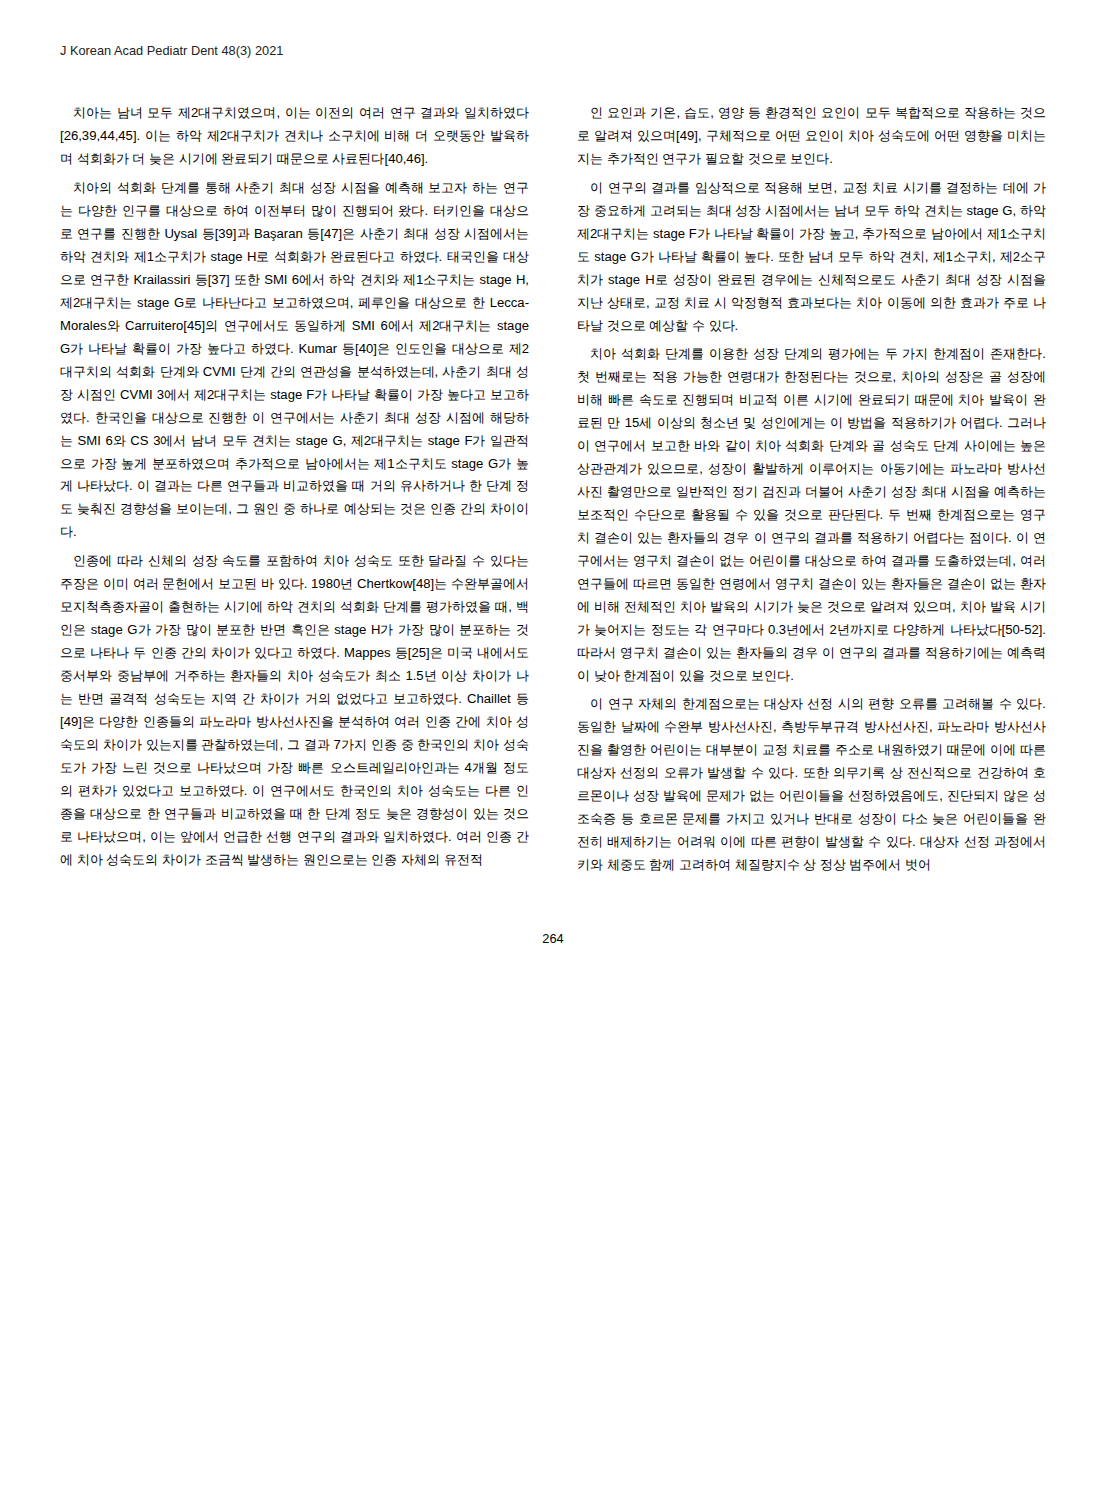J Korean Acad Pediatr Dent 48(3) 2021
치아는 남녀 모두 제2대구치였으며, 이는 이전의 여러 연구 결과와 일치하였다[26,39,44,45]. 이는 하악 제2대구치가 견치나 소구치에 비해 더 오랫동안 발육하며 석회화가 더 늦은 시기에 완료되기 때문으로 사료된다[40,46].
치아의 석회화 단계를 통해 사춘기 최대 성장 시점을 예측해 보고자 하는 연구는 다양한 인구를 대상으로 하여 이전부터 많이 진행되어 왔다. 터키인을 대상으로 연구를 진행한 Uysal 등[39]과 Başaran 등[47]은 사춘기 최대 성장 시점에서는 하악 견치와 제1소구치가 stage H로 석회화가 완료된다고 하였다. 태국인을 대상으로 연구한 Krailassiri 등[37] 또한 SMI 6에서 하악 견치와 제1소구치는 stage H, 제2대구치는 stage G로 나타난다고 보고하였으며, 페루인을 대상으로 한 Lecca-Morales와 Carruitero[45]의 연구에서도 동일하게 SMI 6에서 제2대구치는 stage G가 나타날 확률이 가장 높다고 하였다. Kumar 등[40]은 인도인을 대상으로 제2대구치의 석회화 단계와 CVMI 단계 간의 연관성을 분석하였는데, 사춘기 최대 성장 시점인 CVMI 3에서 제2대구치는 stage F가 나타날 확률이 가장 높다고 보고하였다. 한국인을 대상으로 진행한 이 연구에서는 사춘기 최대 성장 시점에 해당하는 SMI 6와 CS 3에서 남녀 모두 견치는 stage G, 제2대구치는 stage F가 일관적으로 가장 높게 분포하였으며 추가적으로 남아에서는 제1소구치도 stage G가 높게 나타났다. 이 결과는 다른 연구들과 비교하였을 때 거의 유사하거나 한 단계 정도 늦춰진 경향성을 보이는데, 그 원인 중 하나로 예상되는 것은 인종 간의 차이이다.
인종에 따라 신체의 성장 속도를 포함하여 치아 성숙도 또한 달라질 수 있다는 주장은 이미 여러 문헌에서 보고된 바 있다. 1980년 Chertkow[48]는 수완부골에서 모지척측종자골이 출현하는 시기에 하악 견치의 석회화 단계를 평가하였을 때, 백인은 stage G가 가장 많이 분포한 반면 흑인은 stage H가 가장 많이 분포하는 것으로 나타나 두 인종 간의 차이가 있다고 하였다. Mappes 등[25]은 미국 내에서도 중서부와 중남부에 거주하는 환자들의 치아 성숙도가 최소 1.5년 이상 차이가 나는 반면 골격적 성숙도는 지역 간 차이가 거의 없었다고 보고하였다. Chaillet 등[49]은 다양한 인종들의 파노라마 방사선사진을 분석하여 여러 인종 간에 치아 성숙도의 차이가 있는지를 관찰하였는데, 그 결과 7가지 인종 중 한국인의 치아 성숙도가 가장 느린 것으로 나타났으며 가장 빠른 오스트레일리아인과는 4개월 정도의 편차가 있었다고 보고하였다. 이 연구에서도 한국인의 치아 성숙도는 다른 인종을 대상으로 한 연구들과 비교하였을 때 한 단계 정도 늦은 경향성이 있는 것으로 나타났으며, 이는 앞에서 언급한 선행 연구의 결과와 일치하였다. 여러 인종 간에 치아 성숙도의 차이가 조금씩 발생하는 원인으로는 인종 자체의 유전적
인 요인과 기온, 습도, 영양 등 환경적인 요인이 모두 복합적으로 작용하는 것으로 알려져 있으며[49], 구체적으로 어떤 요인이 치아 성숙도에 어떤 영향을 미치는지는 추가적인 연구가 필요할 것으로 보인다.
이 연구의 결과를 임상적으로 적용해 보면, 교정 치료 시기를 결정하는 데에 가장 중요하게 고려되는 최대 성장 시점에서는 남녀 모두 하악 견치는 stage G, 하악 제2대구치는 stage F가 나타날 확률이 가장 높고, 추가적으로 남아에서 제1소구치도 stage G가 나타날 확률이 높다. 또한 남녀 모두 하악 견치, 제1소구치, 제2소구치가 stage H로 성장이 완료된 경우에는 신체적으로도 사춘기 최대 성장 시점을 지난 상태로, 교정 치료 시 악정형적 효과보다는 치아 이동에 의한 효과가 주로 나타날 것으로 예상할 수 있다.
치아 석회화 단계를 이용한 성장 단계의 평가에는 두 가지 한계점이 존재한다. 첫 번째로는 적용 가능한 연령대가 한정된다는 것으로, 치아의 성장은 골 성장에 비해 빠른 속도로 진행되며 비교적 이른 시기에 완료되기 때문에 치아 발육이 완료된 만 15세 이상의 청소년 및 성인에게는 이 방법을 적용하기가 어렵다. 그러나 이 연구에서 보고한 바와 같이 치아 석회화 단계와 골 성숙도 단계 사이에는 높은 상관관계가 있으므로, 성장이 활발하게 이루어지는 아동기에는 파노라마 방사선 사진 촬영만으로 일반적인 정기 검진과 더불어 사춘기 성장 최대 시점을 예측하는 보조적인 수단으로 활용될 수 있을 것으로 판단된다. 두 번째 한계점으로는 영구치 결손이 있는 환자들의 경우 이 연구의 결과를 적용하기 어렵다는 점이다. 이 연구에서는 영구치 결손이 없는 어린이를 대상으로 하여 결과를 도출하였는데, 여러 연구들에 따르면 동일한 연령에서 영구치 결손이 있는 환자들은 결손이 없는 환자에 비해 전체적인 치아 발육의 시기가 늦은 것으로 알려져 있으며, 치아 발육 시기가 늦어지는 정도는 각 연구마다 0.3년에서 2년까지로 다양하게 나타났다[50-52]. 따라서 영구치 결손이 있는 환자들의 경우 이 연구의 결과를 적용하기에는 예측력이 낮아 한계점이 있을 것으로 보인다.
이 연구 자체의 한계점으로는 대상자 선정 시의 편향 오류를 고려해볼 수 있다. 동일한 날짜에 수완부 방사선사진, 측방두부규격 방사선사진, 파노라마 방사선사진을 촬영한 어린이는 대부분이 교정 치료를 주소로 내원하였기 때문에 이에 따른 대상자 선정의 오류가 발생할 수 있다. 또한 의무기록 상 전신적으로 건강하여 호르몬이나 성장 발육에 문제가 없는 어린이들을 선정하였음에도, 진단되지 않은 성조숙증 등 호르몬 문제를 가지고 있거나 반대로 성장이 다소 늦은 어린이들을 완전히 배제하기는 어려워 이에 따른 편향이 발생할 수 있다. 대상자 선정 과정에서 키와 체중도 함께 고려하여 체질량지수 상 정상 범주에서 벗어
264